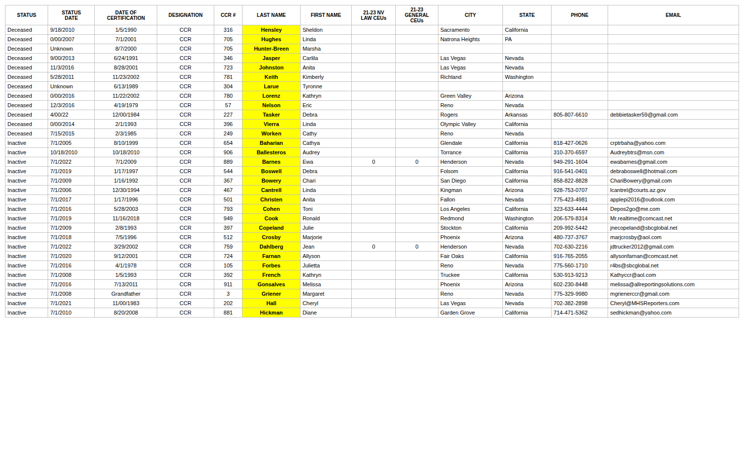Certification Status Listing
| STATUS | STATUS DATE | DATE OF CERTIFICATION | DESIGNATION | CCR # | LAST NAME | FIRST NAME | 21-23 NV LAW CEUs | 21-23 GENERAL CEUs | CITY | STATE | PHONE | EMAIL |
| --- | --- | --- | --- | --- | --- | --- | --- | --- | --- | --- | --- | --- |
| Deceased | 9/18/2010 | 1/5/1990 | CCR | 316 | Hensley | Sheldon | | | Sacramento | California | | |
| Deceased | 0/00/2007 | 7/1/2001 | CCR | 705 | Hughes | Linda | | | Natrona Heights | PA | | |
| Deceased | Unknown | 8/7/2000 | CCR | 705 | Hunter-Breen | Marsha | | | | | | |
| Deceased | 9/00/2013 | 6/24/1991 | CCR | 346 | Jasper | Carlila | | | Las Vegas | Nevada | | |
| Deceased | 11/3/2016 | 8/28/2001 | CCR | 723 | Johnston | Anita | | | Las Vegas | Nevada | | |
| Deceased | 5/28/2011 | 11/23/2002 | CCR | 781 | Keith | Kimberly | | | Richland | Washington | | |
| Deceased | Unknown | 6/13/1989 | CCR | 304 | Larue | Tyronne | | | | | | |
| Deceased | 0/00/2016 | 11/22/2002 | CCR | 780 | Lorenz | Kathryn | | | Green Valley | Arizona | | |
| Deceased | 12/3/2016 | 4/19/1979 | CCR | 57 | Nelson | Eric | | | Reno | Nevada | | |
| Deceased | 4/00/22 | 12/00/1984 | CCR | 227 | Tasker | Debra | | | Rogers | Arkansas | 805-807-6610 | debbietasker59@gmail.com |
| Deceased | 0/00/2014 | 2/1/1993 | CCR | 396 | Vierra | Linda | | | Olympic Valley | California | | |
| Deceased | 7/15/2015 | 2/3/1985 | CCR | 249 | Worken | Cathy | | | Reno | Nevada | | |
| Inactive | 7/1/2005 | 8/10/1999 | CCR | 654 | Baharian | Cathya | | | Glendale | California | 818-427-0626 | crptrbaha@yahoo.com |
| Inactive | 10/18/2010 | 10/18/2010 | CCR | 906 | Ballesteros | Audrey | | | Torrance | California | 310-370-6597 | Audreybtrs@msn.com |
| Inactive | 7/1/2022 | 7/1/2009 | CCR | 889 | Barnes | Ewa | 0 | 0 | Henderson | Nevada | 949-291-1604 | ewabarnes@gmail.com |
| Inactive | 7/1/2019 | 1/17/1997 | CCR | 544 | Boswell | Debra | | | Folsom | California | 916-541-0401 | debraboswell@hotmail.com |
| Inactive | 7/1/2009 | 1/16/1992 | CCR | 367 | Bowery | Chari | | | San Diego | California | 858-822-8828 | ChariBowery@gmail.com |
| Inactive | 7/1/2006 | 12/30/1994 | CCR | 467 | Cantrell | Linda | | | Kingman | Arizona | 928-753-0707 | lcantrel@courts.az.gov |
| Inactive | 7/1/2017 | 1/17/1996 | CCR | 501 | Christen | Anita | | | Fallon | Nevada | 775-423-4981 | applepi2016@outlook.com |
| Inactive | 7/1/2016 | 5/28/2003 | CCR | 793 | Cohen | Toni | | | Los Angeles | California | 323-633-4444 | Depos2go@me.com |
| Inactive | 7/1/2019 | 11/16/2018 | CCR | 949 | Cook | Ronald | | | Redmond | Washington | 206-579-8314 | Mr.realtime@comcast.net |
| Inactive | 7/1/2009 | 2/8/1993 | CCR | 397 | Copeland | Julie | | | Stockton | California | 209-992-5442 | jnecopeland@sbcglobal.net |
| Inactive | 7/1/2018 | 7/5/1996 | CCR | 512 | Crosby | Marjorie | | | Phoenix | Arizona | 480-737-3767 | marjcrosby@aol.com |
| Inactive | 7/1/2022 | 3/29/2002 | CCR | 759 | Dahlberg | Jean | 0 | 0 | Henderson | Nevada | 702-630-2216 | jdtrucker2012@gmail.com |
| Inactive | 7/1/2020 | 9/12/2001 | CCR | 724 | Farnan | Allyson | | | Fair Oaks | California | 916-765-2055 | allysonfarnan@comcast.net |
| Inactive | 7/1/2016 | 4/1/1978 | CCR | 105 | Forbes | Julietta | | | Reno | Nevada | 775-560-1710 | r4bs@sbcglobal.net |
| Inactive | 7/1/2008 | 1/5/1993 | CCR | 392 | French | Kathryn | | | Truckee | California | 530-913-9213 | Kathyccr@aol.com |
| Inactive | 7/1/2016 | 7/13/2011 | CCR | 911 | Gonsalves | Melissa | | | Phoenix | Arizona | 602-230-8448 | melissa@allreportingsolutions.com |
| Inactive | 7/1/2008 | Grandfather | CCR | 3 | Griener | Margaret | | | Reno | Nevada | 775-329-9980 | mgrienerccr@gmail.com |
| Inactive | 7/1/2021 | 11/00/1983 | CCR | 202 | Hall | Cheryl | | | Las Vegas | Nevada | 702-382-2898 | Cheryl@MHSReporters.com |
| Inactive | 7/1/2010 | 8/20/2008 | CCR | 881 | Hickman | Diane | | | Garden Grove | California | 714-471-5362 | sedhickman@yahoo.com |